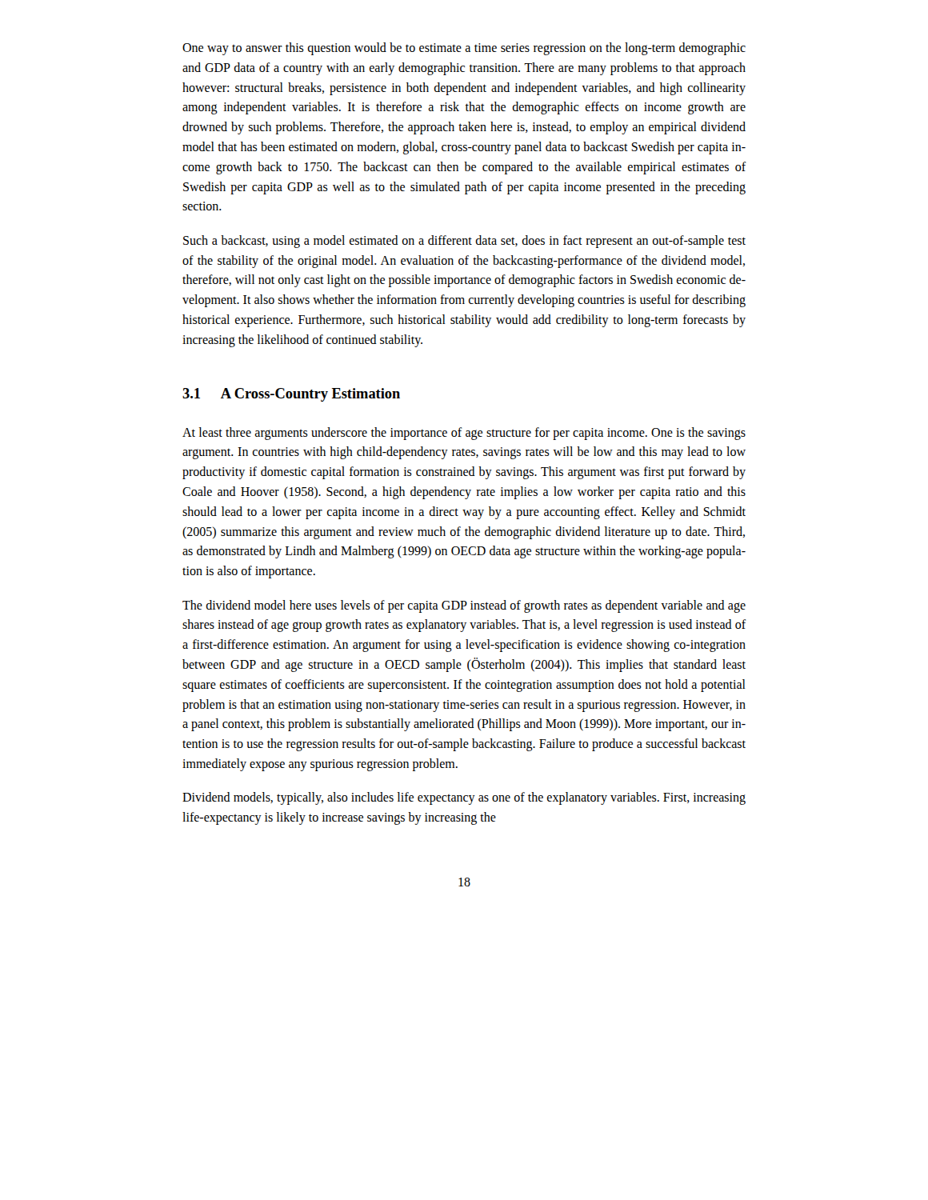One way to answer this question would be to estimate a time series regression on the long-term demographic and GDP data of a country with an early demographic transition. There are many problems to that approach however: structural breaks, persistence in both dependent and independent variables, and high collinearity among independent variables. It is therefore a risk that the demographic effects on income growth are drowned by such problems. Therefore, the approach taken here is, instead, to employ an empirical dividend model that has been estimated on modern, global, cross-country panel data to backcast Swedish per capita income growth back to 1750. The backcast can then be compared to the available empirical estimates of Swedish per capita GDP as well as to the simulated path of per capita income presented in the preceding section.
Such a backcast, using a model estimated on a different data set, does in fact represent an out-of-sample test of the stability of the original model. An evaluation of the backcasting-performance of the dividend model, therefore, will not only cast light on the possible importance of demographic factors in Swedish economic development. It also shows whether the information from currently developing countries is useful for describing historical experience. Furthermore, such historical stability would add credibility to long-term forecasts by increasing the likelihood of continued stability.
3.1 A Cross-Country Estimation
At least three arguments underscore the importance of age structure for per capita income. One is the savings argument. In countries with high child-dependency rates, savings rates will be low and this may lead to low productivity if domestic capital formation is constrained by savings. This argument was first put forward by Coale and Hoover (1958). Second, a high dependency rate implies a low worker per capita ratio and this should lead to a lower per capita income in a direct way by a pure accounting effect. Kelley and Schmidt (2005) summarize this argument and review much of the demographic dividend literature up to date. Third, as demonstrated by Lindh and Malmberg (1999) on OECD data age structure within the working-age population is also of importance.
The dividend model here uses levels of per capita GDP instead of growth rates as dependent variable and age shares instead of age group growth rates as explanatory variables. That is, a level regression is used instead of a first-difference estimation. An argument for using a level-specification is evidence showing co-integration between GDP and age structure in a OECD sample (Österholm (2004)). This implies that standard least square estimates of coefficients are superconsistent. If the cointegration assumption does not hold a potential problem is that an estimation using non-stationary time-series can result in a spurious regression. However, in a panel context, this problem is substantially ameliorated (Phillips and Moon (1999)). More important, our intention is to use the regression results for out-of-sample backcasting. Failure to produce a successful backcast immediately expose any spurious regression problem.
Dividend models, typically, also includes life expectancy as one of the explanatory variables. First, increasing life-expectancy is likely to increase savings by increasing the
18